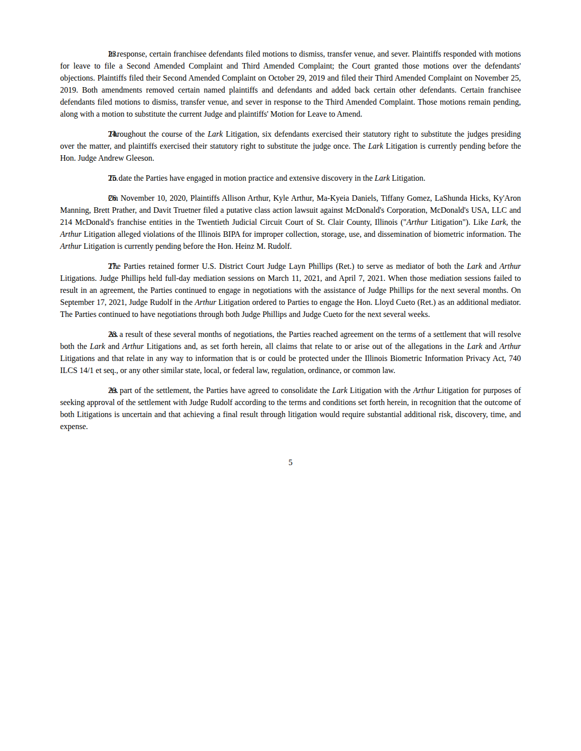23. In response, certain franchisee defendants filed motions to dismiss, transfer venue, and sever. Plaintiffs responded with motions for leave to file a Second Amended Complaint and Third Amended Complaint; the Court granted those motions over the defendants' objections. Plaintiffs filed their Second Amended Complaint on October 29, 2019 and filed their Third Amended Complaint on November 25, 2019. Both amendments removed certain named plaintiffs and defendants and added back certain other defendants. Certain franchisee defendants filed motions to dismiss, transfer venue, and sever in response to the Third Amended Complaint. Those motions remain pending, along with a motion to substitute the current Judge and plaintiffs' Motion for Leave to Amend.
24. Throughout the course of the Lark Litigation, six defendants exercised their statutory right to substitute the judges presiding over the matter, and plaintiffs exercised their statutory right to substitute the judge once. The Lark Litigation is currently pending before the Hon. Judge Andrew Gleeson.
25. To date the Parties have engaged in motion practice and extensive discovery in the Lark Litigation.
26. On November 10, 2020, Plaintiffs Allison Arthur, Kyle Arthur, Ma-Kyeia Daniels, Tiffany Gomez, LaShunda Hicks, Ky'Aron Manning, Brett Prather, and Davit Truetner filed a putative class action lawsuit against McDonald's Corporation, McDonald's USA, LLC and 214 McDonald's franchise entities in the Twentieth Judicial Circuit Court of St. Clair County, Illinois ("Arthur Litigation"). Like Lark, the Arthur Litigation alleged violations of the Illinois BIPA for improper collection, storage, use, and dissemination of biometric information. The Arthur Litigation is currently pending before the Hon. Heinz M. Rudolf.
27. The Parties retained former U.S. District Court Judge Layn Phillips (Ret.) to serve as mediator of both the Lark and Arthur Litigations. Judge Phillips held full-day mediation sessions on March 11, 2021, and April 7, 2021. When those mediation sessions failed to result in an agreement, the Parties continued to engage in negotiations with the assistance of Judge Phillips for the next several months. On September 17, 2021, Judge Rudolf in the Arthur Litigation ordered to Parties to engage the Hon. Lloyd Cueto (Ret.) as an additional mediator. The Parties continued to have negotiations through both Judge Phillips and Judge Cueto for the next several weeks.
28. As a result of these several months of negotiations, the Parties reached agreement on the terms of a settlement that will resolve both the Lark and Arthur Litigations and, as set forth herein, all claims that relate to or arise out of the allegations in the Lark and Arthur Litigations and that relate in any way to information that is or could be protected under the Illinois Biometric Information Privacy Act, 740 ILCS 14/1 et seq., or any other similar state, local, or federal law, regulation, ordinance, or common law.
29. As part of the settlement, the Parties have agreed to consolidate the Lark Litigation with the Arthur Litigation for purposes of seeking approval of the settlement with Judge Rudolf according to the terms and conditions set forth herein, in recognition that the outcome of both Litigations is uncertain and that achieving a final result through litigation would require substantial additional risk, discovery, time, and expense.
5